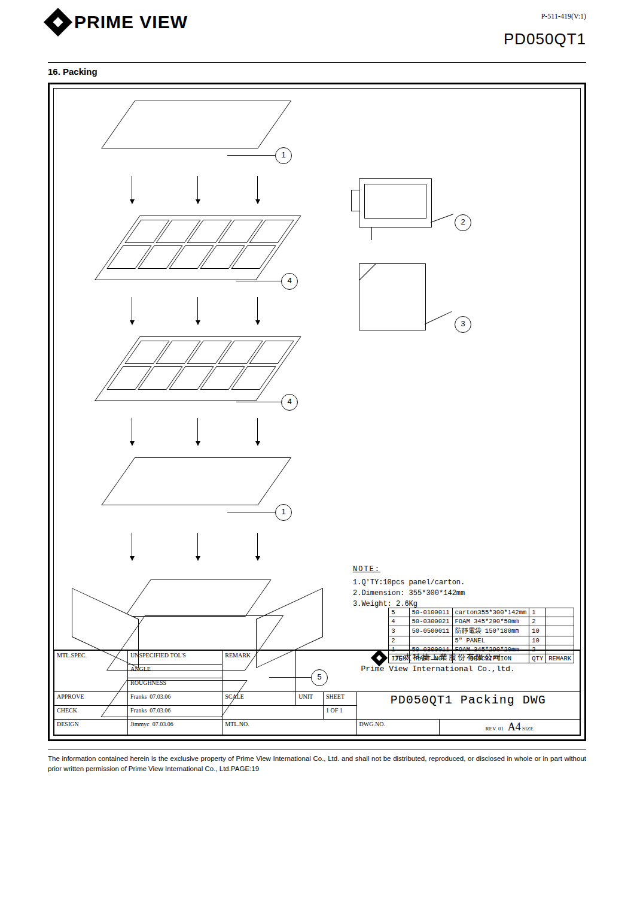PRIME VIEW
P-511-419(V:1)
PD050QT1
16. Packing
1
4
4
1
5
2
3
NOTE:
1.Q'TY:10pcs panel/carton.
2.Dimension: 355*300*142mm
3.Weight: 2.6Kg
| 5 | 50-0100011 | carton355*300*142mm | 1 | |
| 4 | 50-0300021 | FOAM 345*290*50mm | 2 | |
| 3 | 50-0500011 | 防靜電袋 150*180mm | 10 | |
| 2 | | 5" PANEL | 10 | |
| 1 | 50-0300011 | FOAM 345*290*20mm | 2 | |
| ITEM | PART NO. | DESCRIPTION | QTY | REMARK |
| MTL.SPEC. | UNSPECIFIED TOL'S | REMARK | 元太科技工業股份有限公司 Prime View International Co.,ltd. |
| ANGLE |
| ROUGHNESS |
| APPROVE | Franks 07.03.06 | SCALE | UNIT | SHEET | PD050QT1 Packing DWG |
| CHECK | Franks 07.03.06 | | 1 OF 1 |
| DESIGN | Jimmyc 07.03.06 | MTL.NO. | DWG.NO. | REV. 01 A4 SIZE |
The information contained herein is the exclusive property of Prime View International Co., Ltd. and shall not be distributed, reproduced, or disclosed in whole or in part without prior written permission of Prime View International Co., Ltd.PAGE:19